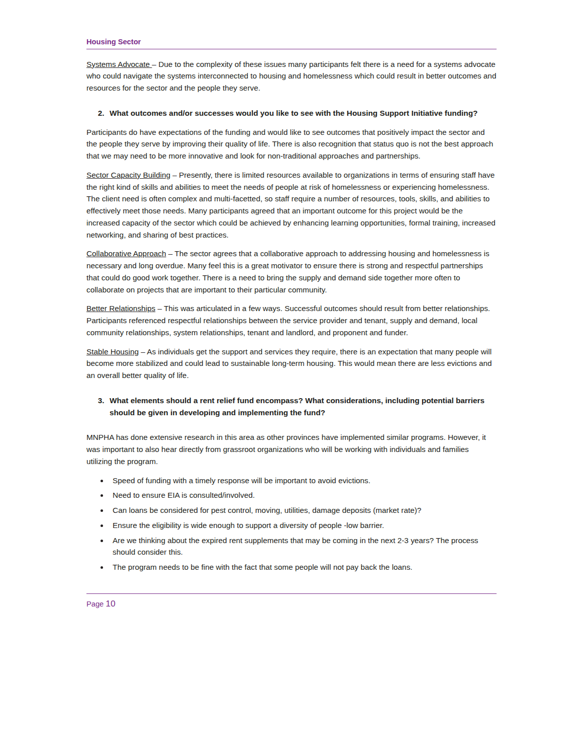Housing Sector
Systems Advocate – Due to the complexity of these issues many participants felt there is a need for a systems advocate who could navigate the systems interconnected to housing and homelessness which could result in better outcomes and resources for the sector and the people they serve.
What outcomes and/or successes would you like to see with the Housing Support Initiative funding?
Participants do have expectations of the funding and would like to see outcomes that positively impact the sector and the people they serve by improving their quality of life. There is also recognition that status quo is not the best approach that we may need to be more innovative and look for non-traditional approaches and partnerships.
Sector Capacity Building – Presently, there is limited resources available to organizations in terms of ensuring staff have the right kind of skills and abilities to meet the needs of people at risk of homelessness or experiencing homelessness. The client need is often complex and multi-facetted, so staff require a number of resources, tools, skills, and abilities to effectively meet those needs. Many participants agreed that an important outcome for this project would be the increased capacity of the sector which could be achieved by enhancing learning opportunities, formal training, increased networking, and sharing of best practices.
Collaborative Approach – The sector agrees that a collaborative approach to addressing housing and homelessness is necessary and long overdue. Many feel this is a great motivator to ensure there is strong and respectful partnerships that could do good work together. There is a need to bring the supply and demand side together more often to collaborate on projects that are important to their particular community.
Better Relationships – This was articulated in a few ways. Successful outcomes should result from better relationships. Participants referenced respectful relationships between the service provider and tenant, supply and demand, local community relationships, system relationships, tenant and landlord, and proponent and funder.
Stable Housing – As individuals get the support and services they require, there is an expectation that many people will become more stabilized and could lead to sustainable long-term housing. This would mean there are less evictions and an overall better quality of life.
What elements should a rent relief fund encompass? What considerations, including potential barriers should be given in developing and implementing the fund?
MNPHA has done extensive research in this area as other provinces have implemented similar programs. However, it was important to also hear directly from grassroot organizations who will be working with individuals and families utilizing the program.
Speed of funding with a timely response will be important to avoid evictions.
Need to ensure EIA is consulted/involved.
Can loans be considered for pest control, moving, utilities, damage deposits (market rate)?
Ensure the eligibility is wide enough to support a diversity of people -low barrier.
Are we thinking about the expired rent supplements that may be coming in the next 2-3 years? The process should consider this.
The program needs to be fine with the fact that some people will not pay back the loans.
Page 10